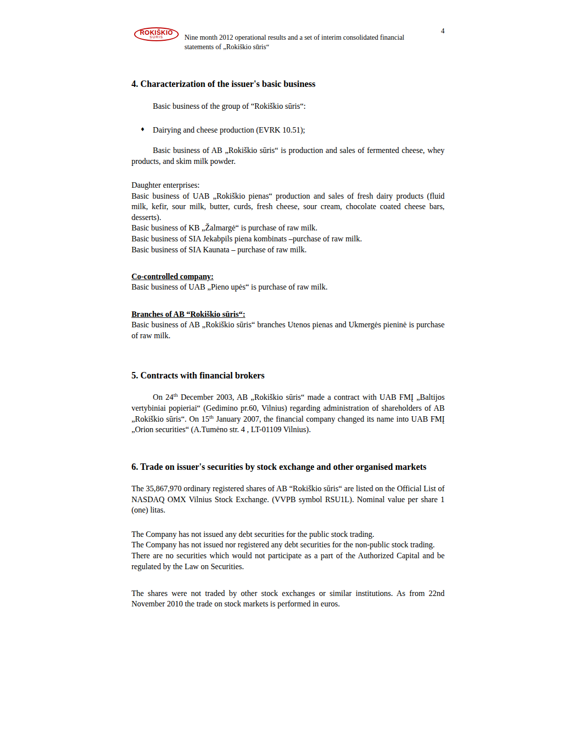ROKIŠKIO SŪRIS
Nine month 2012 operational results and a set of interim consolidated financial statements of „Rokiškio sūris“
4
4. Characterization of the issuer's basic business
Basic business of the group of “Rokiškio sūris“:
Dairying and cheese production (EVRK 10.51);
Basic business of AB „Rokiškio sūris“ is production and sales of fermented cheese, whey products, and skim milk powder.
Daughter enterprises:
Basic business of UAB „Rokiškio pienas“ production and sales of fresh dairy products (fluid milk, kefir, sour milk, butter, curds, fresh cheese, sour cream, chocolate coated cheese bars, desserts).
Basic business of KB „Žalmargė“ is purchase of raw milk.
Basic business of SIA Jekabpils piena kombinats –purchase of raw milk.
Basic business of SIA Kaunata – purchase of raw milk.
Co-controlled company:
Basic business of UAB „Pieno upės“ is purchase of raw milk.
Branches of AB “Rokiškio sūris“:
Basic business of AB „Rokiškio sūris“ branches Utenos pienas and Ukmergės pieninė is purchase of raw milk.
5. Contracts with financial brokers
On 24th December 2003, AB „Rokiškio sūris“ made a contract with UAB FMĮ „Baltijos vertybiniai popieriai“ (Gedimino pr.60, Vilnius) regarding administration of shareholders of AB „Rokiškio sūris“. On 15th January 2007, the financial company changed its name into UAB FMĮ „Orion securities“ (A.Tumėno str. 4 , LT-01109 Vilnius).
6. Trade on issuer's securities by stock exchange and other organised markets
The 35,867,970 ordinary registered shares of AB “Rokiškio sūris“ are listed on the Official List of NASDAQ OMX Vilnius Stock Exchange. (VVPB symbol RSU1L). Nominal value per share 1 (one) litas.
The Company has not issued any debt securities for the public stock trading.
The Company has not issued nor registered any debt securities for the non-public stock trading.
There are no securities which would not participate as a part of the Authorized Capital and be regulated by the Law on Securities.
The shares were not traded by other stock exchanges or similar institutions. As from 22nd November 2010 the trade on stock markets is performed in euros.